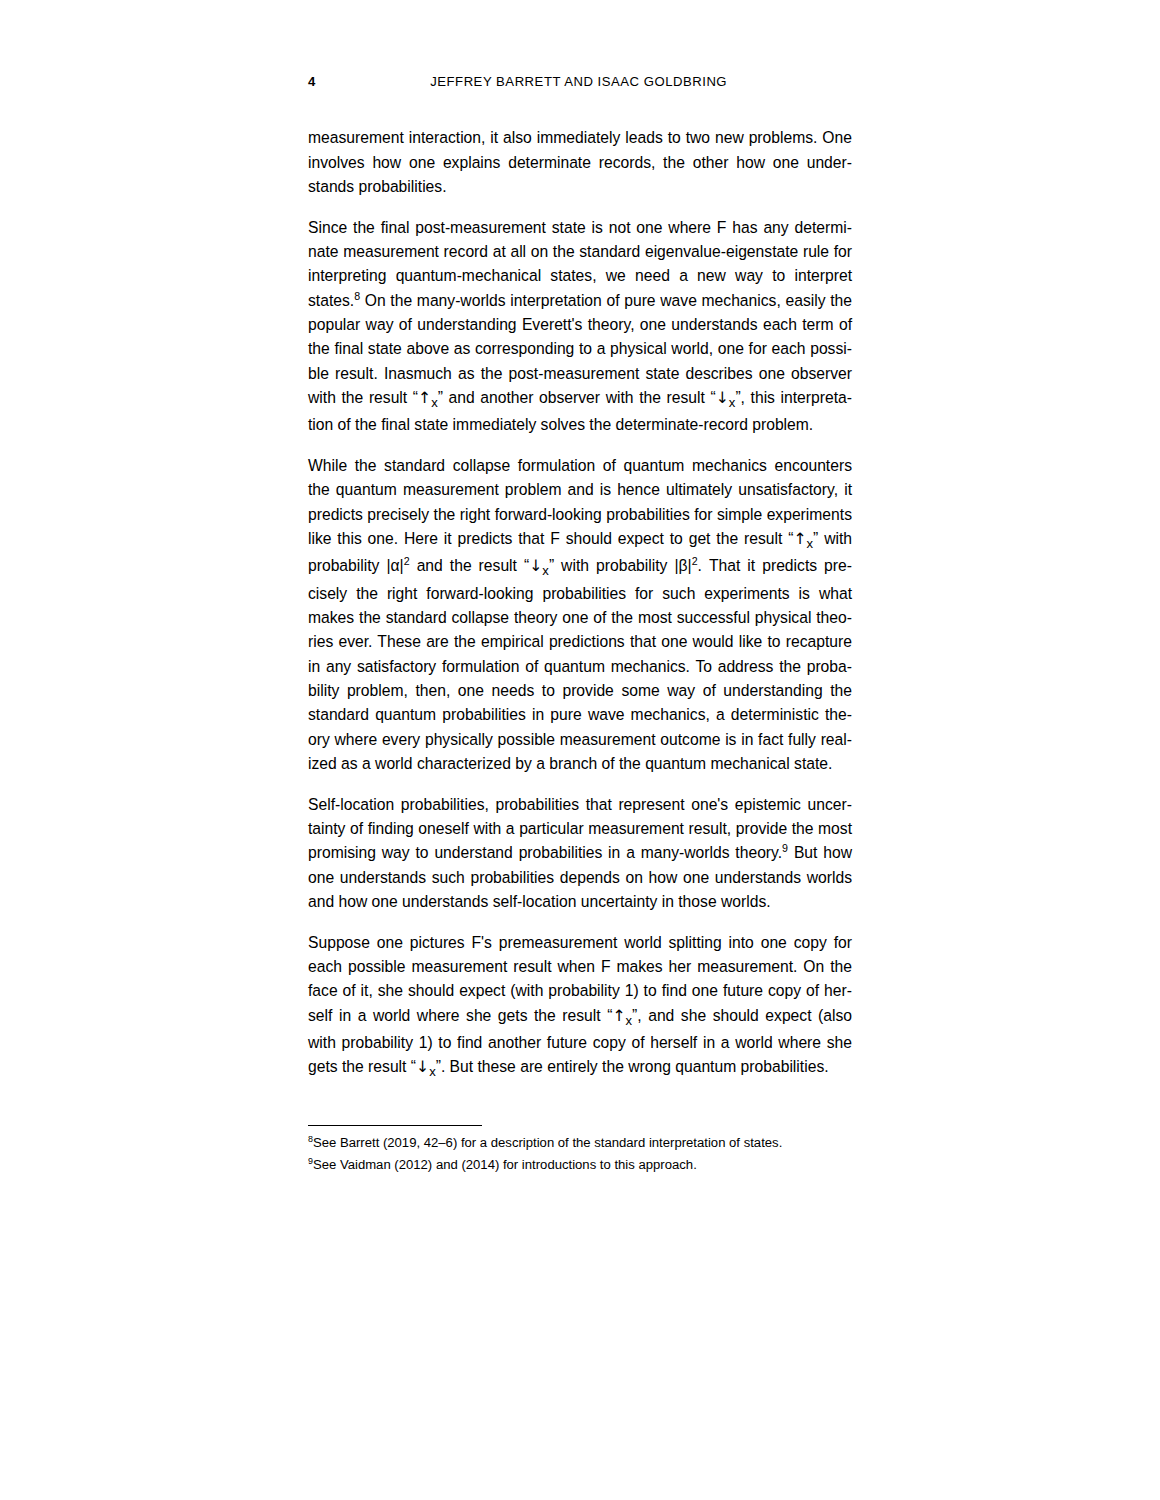4 Jeffrey Barrett and Isaac Goldbring
measurement interaction, it also immediately leads to two new problems. One involves how one explains determinate records, the other how one understands probabilities.
Since the final post-measurement state is not one where F has any determinate measurement record at all on the standard eigenvalue-eigenstate rule for interpreting quantum-mechanical states, we need a new way to interpret states.8 On the many-worlds interpretation of pure wave mechanics, easily the popular way of understanding Everett's theory, one understands each term of the final state above as corresponding to a physical world, one for each possible result. Inasmuch as the post-measurement state describes one observer with the result “↑x” and another observer with the result “↓x”, this interpretation of the final state immediately solves the determinate-record problem.
While the standard collapse formulation of quantum mechanics encounters the quantum measurement problem and is hence ultimately unsatisfactory, it predicts precisely the right forward-looking probabilities for simple experiments like this one. Here it predicts that F should expect to get the result “↑x” with probability |α|2 and the result “↓x” with probability |β|2. That it predicts precisely the right forward-looking probabilities for such experiments is what makes the standard collapse theory one of the most successful physical theories ever. These are the empirical predictions that one would like to recapture in any satisfactory formulation of quantum mechanics. To address the probability problem, then, one needs to provide some way of understanding the standard quantum probabilities in pure wave mechanics, a deterministic theory where every physically possible measurement outcome is in fact fully realized as a world characterized by a branch of the quantum mechanical state.
Self-location probabilities, probabilities that represent one's epistemic uncertainty of finding oneself with a particular measurement result, provide the most promising way to understand probabilities in a many-worlds theory.9 But how one understands such probabilities depends on how one understands worlds and how one understands self-location uncertainty in those worlds.
Suppose one pictures F's premeasurement world splitting into one copy for each possible measurement result when F makes her measurement. On the face of it, she should expect (with probability 1) to find one future copy of herself in a world where she gets the result “↑x”, and she should expect (also with probability 1) to find another future copy of herself in a world where she gets the result “↓x”. But these are entirely the wrong quantum probabilities.
8See Barrett (2019, 42–6) for a description of the standard interpretation of states.
9See Vaidman (2012) and (2014) for introductions to this approach.